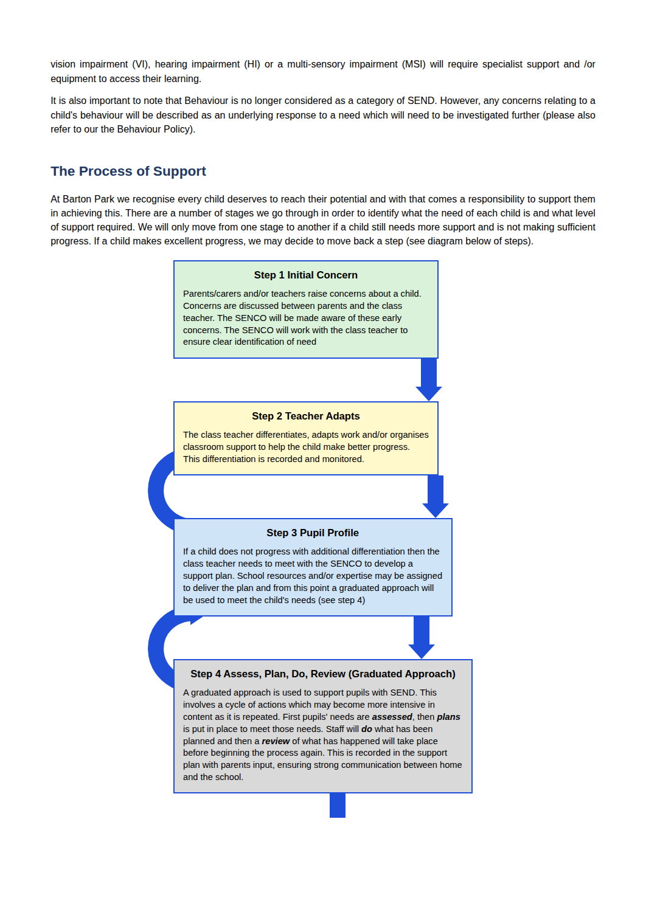vision impairment (VI), hearing impairment (HI) or a multi-sensory impairment (MSI) will require specialist support and /or equipment to access their learning.
It is also important to note that Behaviour is no longer considered as a category of SEND. However, any concerns relating to a child's behaviour will be described as an underlying response to a need which will need to be investigated further (please also refer to our the Behaviour Policy).
The Process of Support
At Barton Park we recognise every child deserves to reach their potential and with that comes a responsibility to support them in achieving this. There are a number of stages we go through in order to identify what the need of each child is and what level of support required. We will only move from one stage to another if a child still needs more support and is not making sufficient progress. If a child makes excellent progress, we may decide to move back a step (see diagram below of steps).
Step 1 Initial Concern
Parents/carers and/or teachers raise concerns about a child. Concerns are discussed between parents and the class teacher. The SENCO will be made aware of these early concerns. The SENCO will work with the class teacher to ensure clear identification of need
Step 2 Teacher Adapts
The class teacher differentiates, adapts work and/or organises classroom support to help the child make better progress. This differentiation is recorded and monitored.
Step 3 Pupil Profile
If a child does not progress with additional differentiation then the class teacher needs to meet with the SENCO to develop a support plan. School resources and/or expertise may be assigned to deliver the plan and from this point a graduated approach will be used to meet the child's needs (see step 4)
Step 4 Assess, Plan, Do, Review (Graduated Approach)
A graduated approach is used to support pupils with SEND. This involves a cycle of actions which may become more intensive in content as it is repeated. First pupils' needs are assessed, then plans is put in place to meet those needs. Staff will do what has been planned and then a review of what has happened will take place before beginning the process again. This is recorded in the support plan with parents input, ensuring strong communication between home and the school.